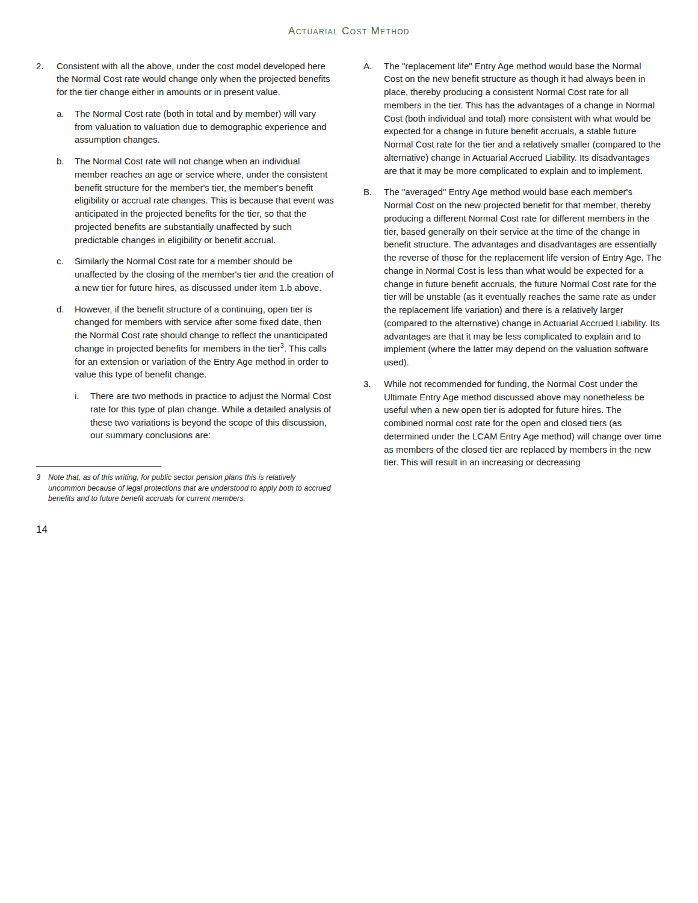Actuarial Cost Method
2. Consistent with all the above, under the cost model developed here the Normal Cost rate would change only when the projected benefits for the tier change either in amounts or in present value.
a. The Normal Cost rate (both in total and by member) will vary from valuation to valuation due to demographic experience and assumption changes.
b. The Normal Cost rate will not change when an individual member reaches an age or service where, under the consistent benefit structure for the member's tier, the member's benefit eligibility or accrual rate changes. This is because that event was anticipated in the projected benefits for the tier, so that the projected benefits are substantially unaffected by such predictable changes in eligibility or benefit accrual.
c. Similarly the Normal Cost rate for a member should be unaffected by the closing of the member's tier and the creation of a new tier for future hires, as discussed under item 1.b above.
d. However, if the benefit structure of a continuing, open tier is changed for members with service after some fixed date, then the Normal Cost rate should change to reflect the unanticipated change in projected benefits for members in the tier3. This calls for an extension or variation of the Entry Age method in order to value this type of benefit change.
i. There are two methods in practice to adjust the Normal Cost rate for this type of plan change. While a detailed analysis of these two variations is beyond the scope of this discussion, our summary conclusions are:
3 Note that, as of this writing, for public sector pension plans this is relatively uncommon because of legal protections that are understood to apply both to accrued benefits and to future benefit accruals for current members.
14
A. The "replacement life" Entry Age method would base the Normal Cost on the new benefit structure as though it had always been in place, thereby producing a consistent Normal Cost rate for all members in the tier. This has the advantages of a change in Normal Cost (both individual and total) more consistent with what would be expected for a change in future benefit accruals, a stable future Normal Cost rate for the tier and a relatively smaller (compared to the alternative) change in Actuarial Accrued Liability. Its disadvantages are that it may be more complicated to explain and to implement.
B. The "averaged" Entry Age method would base each member's Normal Cost on the new projected benefit for that member, thereby producing a different Normal Cost rate for different members in the tier, based generally on their service at the time of the change in benefit structure. The advantages and disadvantages are essentially the reverse of those for the replacement life version of Entry Age. The change in Normal Cost is less than what would be expected for a change in future benefit accruals, the future Normal Cost rate for the tier will be unstable (as it eventually reaches the same rate as under the replacement life variation) and there is a relatively larger (compared to the alternative) change in Actuarial Accrued Liability. Its advantages are that it may be less complicated to explain and to implement (where the latter may depend on the valuation software used).
3. While not recommended for funding, the Normal Cost under the Ultimate Entry Age method discussed above may nonetheless be useful when a new open tier is adopted for future hires. The combined normal cost rate for the open and closed tiers (as determined under the LCAM Entry Age method) will change over time as members of the closed tier are replaced by members in the new tier. This will result in an increasing or decreasing